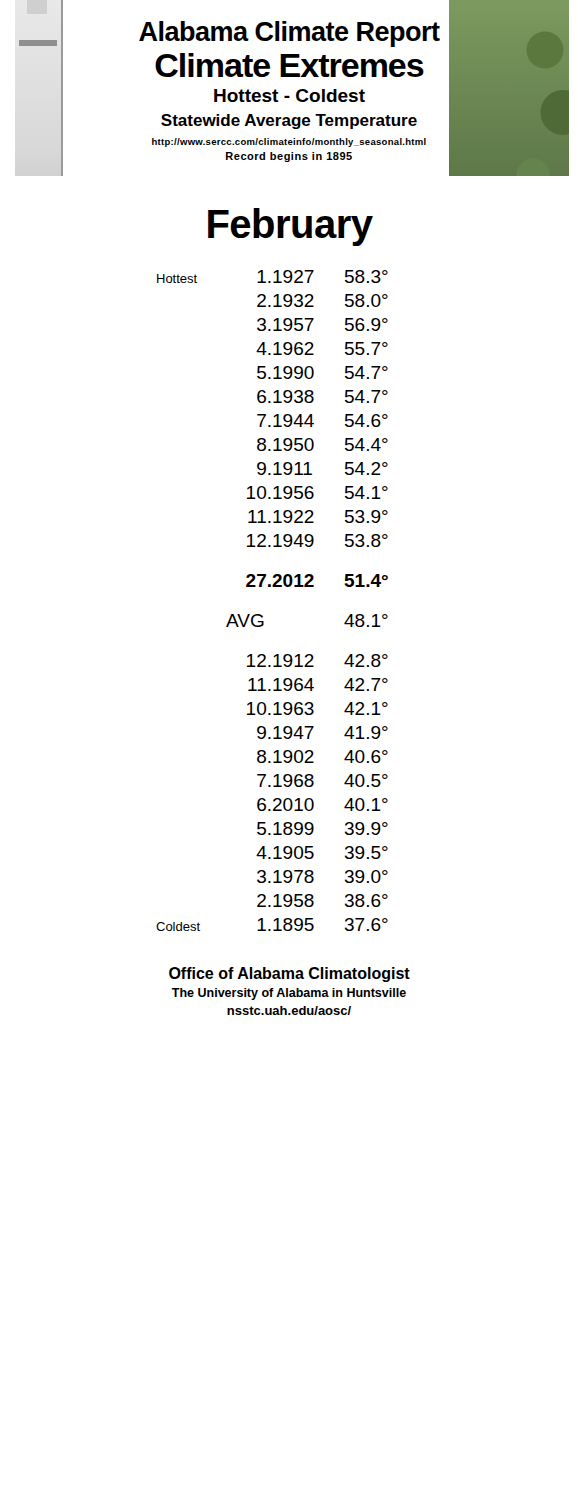Alabama Climate Report
Climate Extremes
Hottest - Coldest
Statewide Average Temperature
http://www.sercc.com/climateinfo/monthly_seasonal.html
Record begins in 1895
February
| Hottest | 1. | 1927 | 58.3° |
| | 2. | 1932 | 58.0° |
| | 3. | 1957 | 56.9° |
| | 4. | 1962 | 55.7° |
| | 5. | 1990 | 54.7° |
| | 6. | 1938 | 54.7° |
| | 7. | 1944 | 54.6° |
| | 8. | 1950 | 54.4° |
| | 9. | 1911 | 54.2° |
| | 10. | 1956 | 54.1° |
| | 11. | 1922 | 53.9° |
| | 12. | 1949 | 53.8° |
| | 27. | 2012 | 51.4° |
| | AVG | | 48.1° |
| | 12. | 1912 | 42.8° |
| | 11. | 1964 | 42.7° |
| | 10. | 1963 | 42.1° |
| | 9. | 1947 | 41.9° |
| | 8. | 1902 | 40.6° |
| | 7. | 1968 | 40.5° |
| | 6. | 2010 | 40.1° |
| | 5. | 1899 | 39.9° |
| | 4. | 1905 | 39.5° |
| | 3. | 1978 | 39.0° |
| | 2. | 1958 | 38.6° |
| Coldest | 1. | 1895 | 37.6° |
Office of Alabama Climatologist
The University of Alabama in Huntsville
nsstc.uah.edu/aosc/